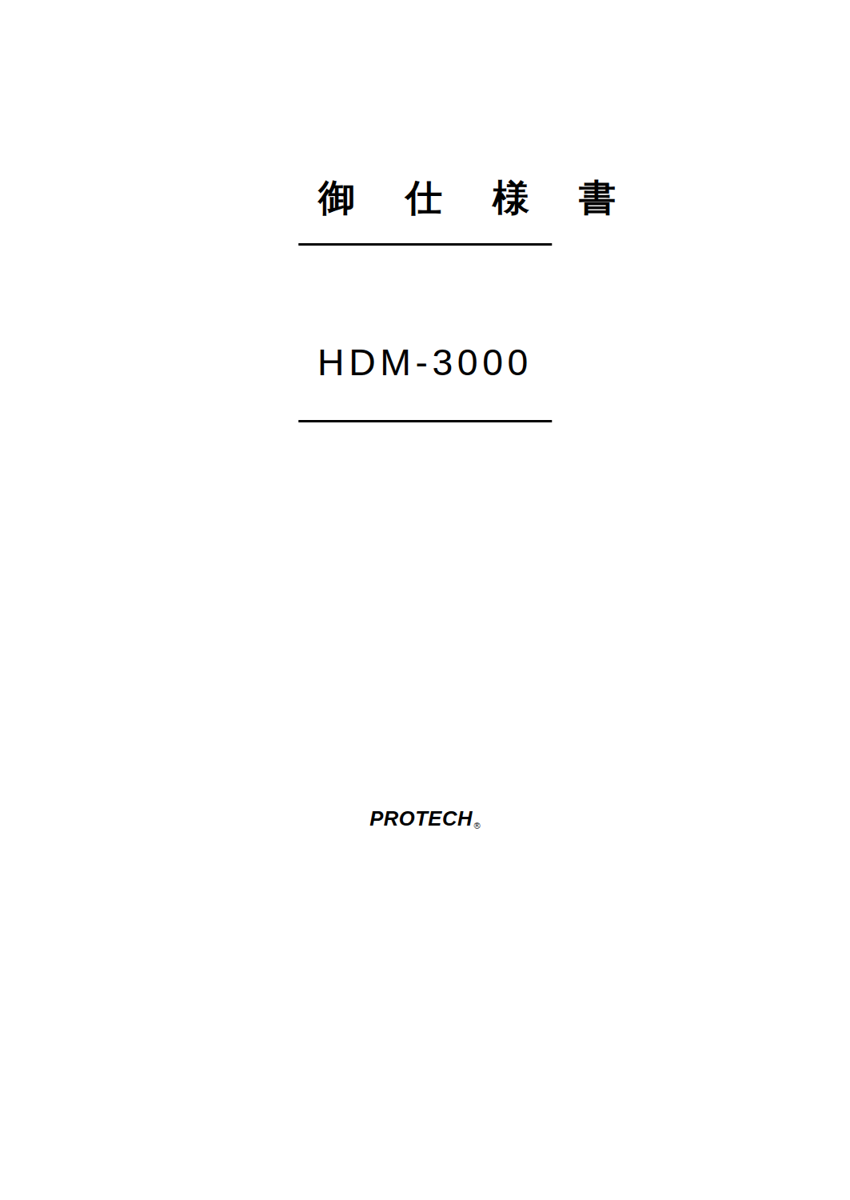御 仕 様 書
HDM-3000
PROTECH®